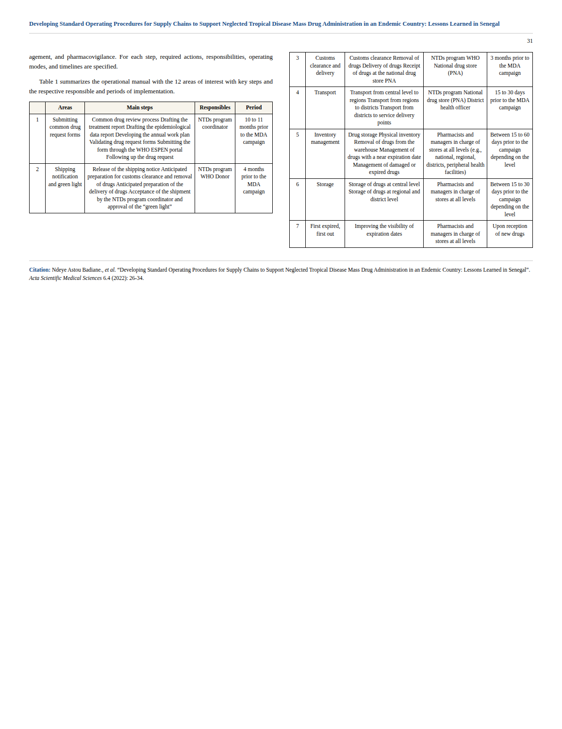Developing Standard Operating Procedures for Supply Chains to Support Neglected Tropical Disease Mass Drug Administration in an Endemic Country: Lessons Learned in Senegal
31
agement, and pharmacovigilance. For each step, required actions, responsibilities, operating modes, and timelines are specified.
Table 1 summarizes the operational manual with the 12 areas of interest with key steps and the respective responsible and periods of implementation.
| | Areas | Main steps | Responsibles | Period |
| --- | --- | --- | --- | --- |
| 1 | Submitting common drug request forms | Common drug review process Drafting the treatment report Drafting the epidemiological data report Developing the annual work plan Validating drug request forms Submitting the form through the WHO ESPEN portal Following up the drug request | NTDs program coordinator | 10 to 11 months prior to the MDA campaign |
| 2 | Shipping notification and green light | Release of the shipping notice Anticipated preparation for customs clearance and removal of drugs Anticipated preparation of the delivery of drugs Acceptance of the shipment by the NTDs program coordinator and approval of the “green light” | NTDs program WHO Donor | 4 months prior to the MDA campaign |
| 3 | Customs clearance and delivery | Customs clearance Removal of drugs Delivery of drugs Receipt of drugs at the national drug store PNA | NTDs program WHO National drug store (PNA) | 3 months prior to the MDA campaign |
| 4 | Transport | Transport from central level to regions Transport from regions to districts Transport from districts to service delivery points | NTDs program National drug store (PNA) District health officer | 15 to 30 days prior to the MDA campaign |
| 5 | Inventory management | Drug storage Physical inventory Removal of drugs from the warehouse Management of drugs with a near expiration date Management of damaged or expired drugs | Pharmacists and managers in charge of stores at all levels (e.g., national, regional, districts, peripheral health facilities) | Between 15 to 60 days prior to the campaign depending on the level |
| 6 | Storage | Storage of drugs at central level Storage of drugs at regional and district level | Pharmacists and managers in charge of stores at all levels | Between 15 to 30 days prior to the campaign depending on the level |
| 7 | First expired, first out | Improving the visibility of expiration dates | Pharmacists and managers in charge of stores at all levels | Upon reception of new drugs |
Citation: Ndeye Astou Badiane., et al. “Developing Standard Operating Procedures for Supply Chains to Support Neglected Tropical Disease Mass Drug Administration in an Endemic Country: Lessons Learned in Senegal”. Acta Scientific Medical Sciences 6.4 (2022): 26-34.